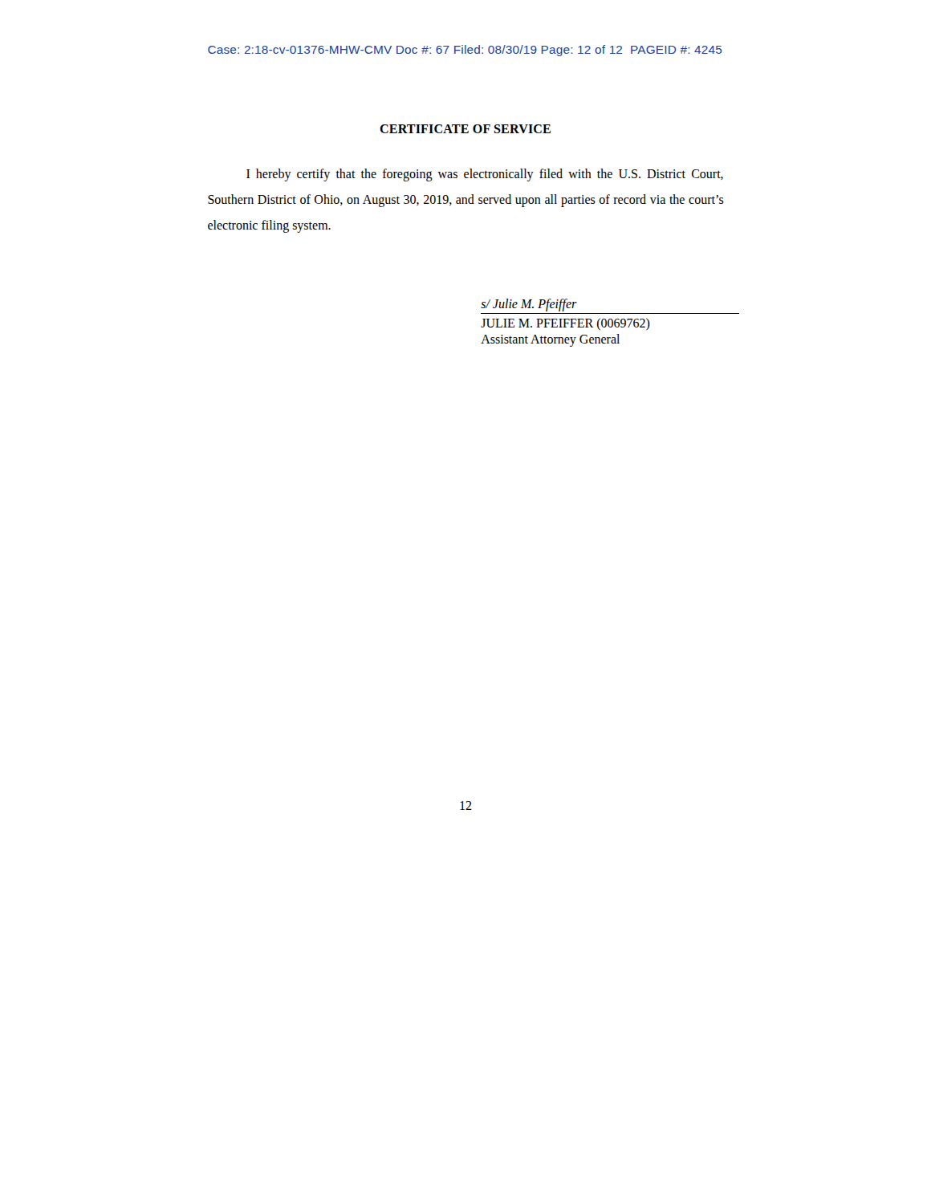Case: 2:18-cv-01376-MHW-CMV Doc #: 67 Filed: 08/30/19 Page: 12 of 12 PAGEID #: 4245
CERTIFICATE OF SERVICE
I hereby certify that the foregoing was electronically filed with the U.S. District Court, Southern District of Ohio, on August 30, 2019, and served upon all parties of record via the court’s electronic filing system.
s/ Julie M. Pfeiffer JULIE M. PFEIFFER (0069762) Assistant Attorney General
12